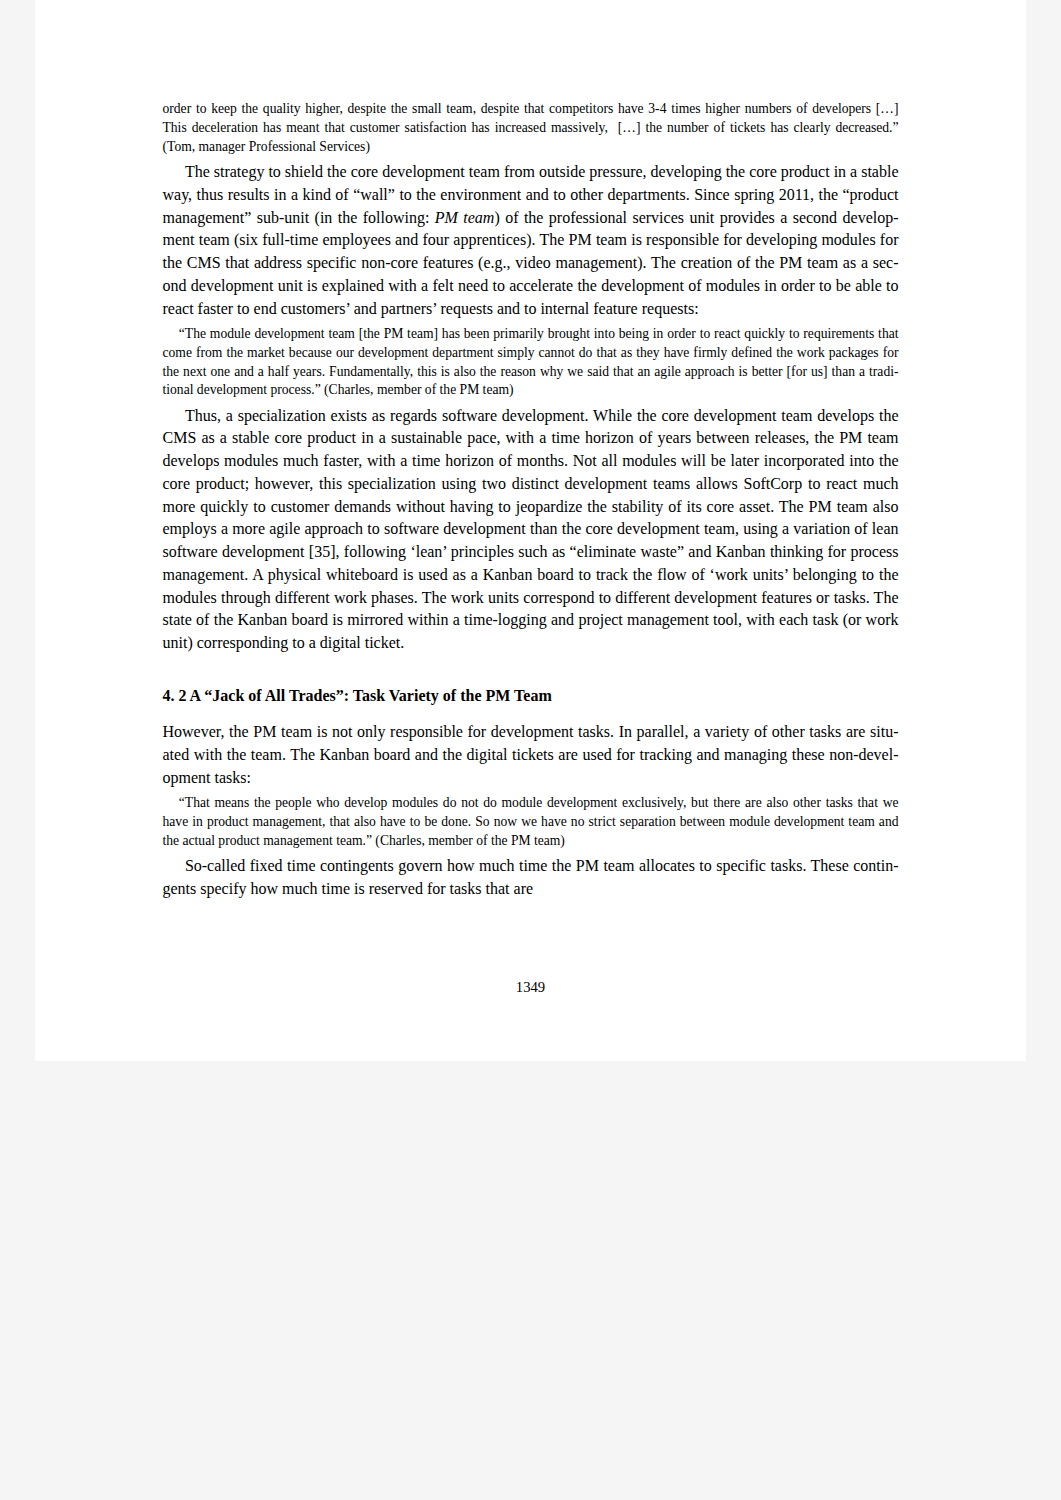order to keep the quality higher, despite the small team, despite that competitors have 3-4 times higher numbers of developers […] This deceleration has meant that customer satisfaction has increased massively, […] the number of tickets has clearly decreased.” (Tom, manager Professional Services)
The strategy to shield the core development team from outside pressure, developing the core product in a stable way, thus results in a kind of “wall” to the environment and to other departments. Since spring 2011, the “product management” sub-unit (in the following: PM team) of the professional services unit provides a second development team (six full-time employees and four apprentices). The PM team is responsible for developing modules for the CMS that address specific non-core features (e.g., video management). The creation of the PM team as a second development unit is explained with a felt need to accelerate the development of modules in order to be able to react faster to end customers’ and partners’ requests and to internal feature requests:
“The module development team [the PM team] has been primarily brought into being in order to react quickly to requirements that come from the market because our development department simply cannot do that as they have firmly defined the work packages for the next one and a half years. Fundamentally, this is also the reason why we said that an agile approach is better [for us] than a traditional development process.” (Charles, member of the PM team)
Thus, a specialization exists as regards software development. While the core development team develops the CMS as a stable core product in a sustainable pace, with a time horizon of years between releases, the PM team develops modules much faster, with a time horizon of months. Not all modules will be later incorporated into the core product; however, this specialization using two distinct development teams allows SoftCorp to react much more quickly to customer demands without having to jeopardize the stability of its core asset. The PM team also employs a more agile approach to software development than the core development team, using a variation of lean software development [35], following ‘lean’ principles such as “eliminate waste” and Kanban thinking for process management. A physical whiteboard is used as a Kanban board to track the flow of ‘work units’ belonging to the modules through different work phases. The work units correspond to different development features or tasks. The state of the Kanban board is mirrored within a time-logging and project management tool, with each task (or work unit) corresponding to a digital ticket.
4. 2 A “Jack of All Trades”: Task Variety of the PM Team
However, the PM team is not only responsible for development tasks. In parallel, a variety of other tasks are situated with the team. The Kanban board and the digital tickets are used for tracking and managing these non-development tasks:
“That means the people who develop modules do not do module development exclusively, but there are also other tasks that we have in product management, that also have to be done. So now we have no strict separation between module development team and the actual product management team.” (Charles, member of the PM team)
So-called fixed time contingents govern how much time the PM team allocates to specific tasks. These contingents specify how much time is reserved for tasks that are
1349